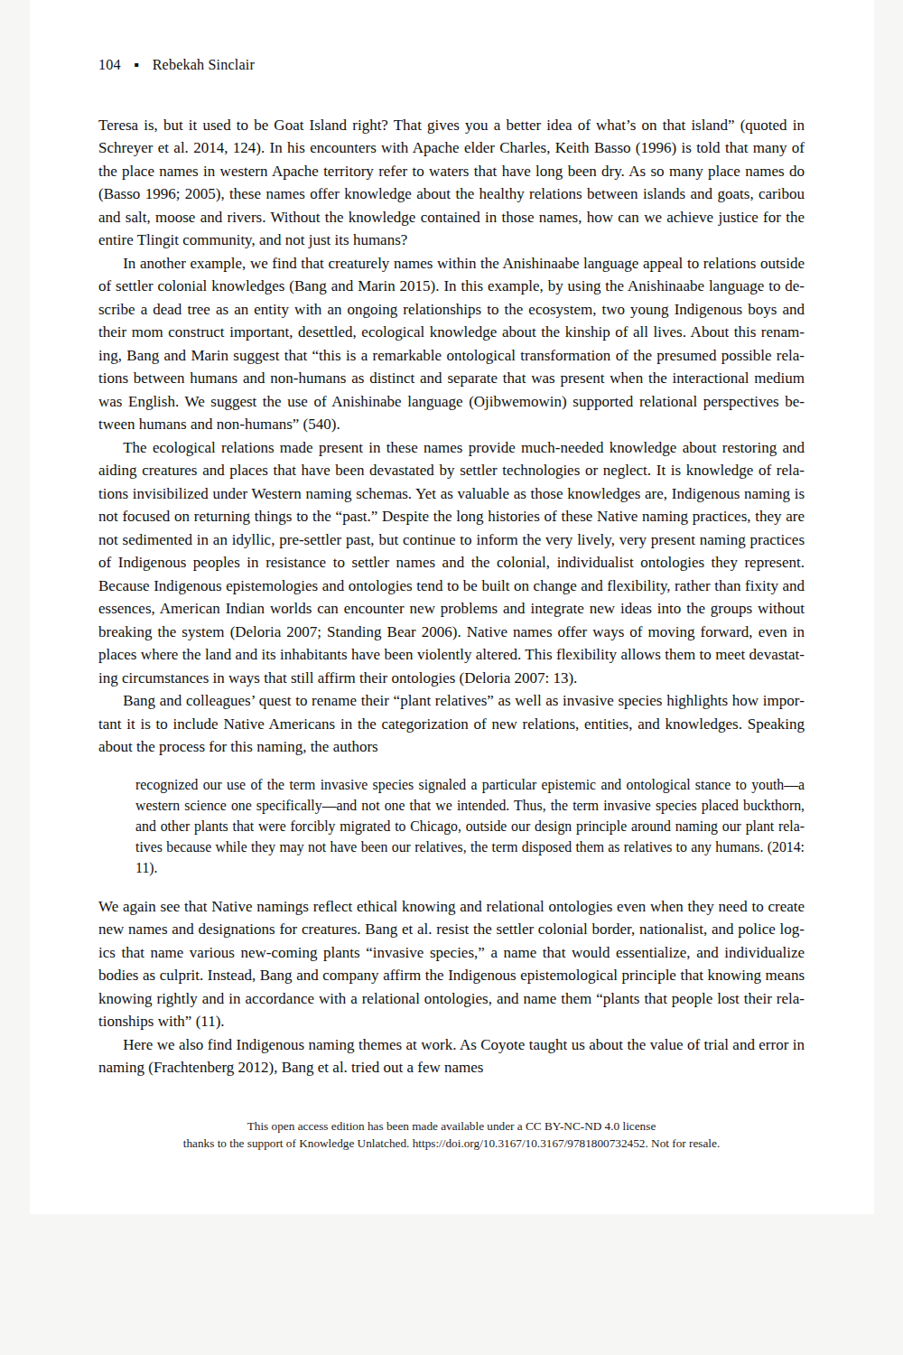104▪Rebekah Sinclair
Teresa is, but it used to be Goat Island right? That gives you a better idea of what’s on that island” (quoted in Schreyer et al. 2014, 124). In his encounters with Apache elder Charles, Keith Basso (1996) is told that many of the place names in western Apache territory refer to waters that have long been dry. As so many place names do (Basso 1996; 2005), these names offer knowledge about the healthy relations between islands and goats, caribou and salt, moose and rivers. Without the knowledge contained in those names, how can we achieve justice for the entire Tlingit community, and not just its humans?
In another example, we find that creaturely names within the Anishinaabe language appeal to relations outside of settler colonial knowledges (Bang and Marin 2015). In this example, by using the Anishinaabe language to describe a dead tree as an entity with an ongoing relationships to the ecosystem, two young Indigenous boys and their mom construct important, desettled, ecological knowledge about the kinship of all lives. About this renaming, Bang and Marin suggest that “this is a remarkable ontological transformation of the presumed possible relations between humans and non-humans as distinct and separate that was present when the interactional medium was English. We suggest the use of Anishinabe language (Ojibwemowin) supported relational perspectives between humans and non-humans” (540).
The ecological relations made present in these names provide much-needed knowledge about restoring and aiding creatures and places that have been devastated by settler technologies or neglect. It is knowledge of relations invisibilized under Western naming schemas. Yet as valuable as those knowledges are, Indigenous naming is not focused on returning things to the “past.” Despite the long histories of these Native naming practices, they are not sedimented in an idyllic, pre-settler past, but continue to inform the very lively, very present naming practices of Indigenous peoples in resistance to settler names and the colonial, individualist ontologies they represent. Because Indigenous epistemologies and ontologies tend to be built on change and flexibility, rather than fixity and essences, American Indian worlds can encounter new problems and integrate new ideas into the groups without breaking the system (Deloria 2007; Standing Bear 2006). Native names offer ways of moving forward, even in places where the land and its inhabitants have been violently altered. This flexibility allows them to meet devastating circumstances in ways that still affirm their ontologies (Deloria 2007: 13).
Bang and colleagues’ quest to rename their “plant relatives” as well as invasive species highlights how important it is to include Native Americans in the categorization of new relations, entities, and knowledges. Speaking about the process for this naming, the authors
recognized our use of the term invasive species signaled a particular epistemic and ontological stance to youth—a western science one specifically—and not one that we intended. Thus, the term invasive species placed buckthorn, and other plants that were forcibly migrated to Chicago, outside our design principle around naming our plant relatives because while they may not have been our relatives, the term disposed them as relatives to any humans. (2014: 11).
We again see that Native namings reflect ethical knowing and relational ontologies even when they need to create new names and designations for creatures. Bang et al. resist the settler colonial border, nationalist, and police logics that name various new-coming plants “invasive species,” a name that would essentialize, and individualize bodies as culprit. Instead, Bang and company affirm the Indigenous epistemological principle that knowing means knowing rightly and in accordance with a relational ontologies, and name them “plants that people lost their relationships with” (11).
Here we also find Indigenous naming themes at work. As Coyote taught us about the value of trial and error in naming (Frachtenberg 2012), Bang et al. tried out a few names
This open access edition has been made available under a CC BY-NC-ND 4.0 license
thanks to the support of Knowledge Unlatched. https://doi.org/10.3167/10.3167/9781800732452. Not for resale.